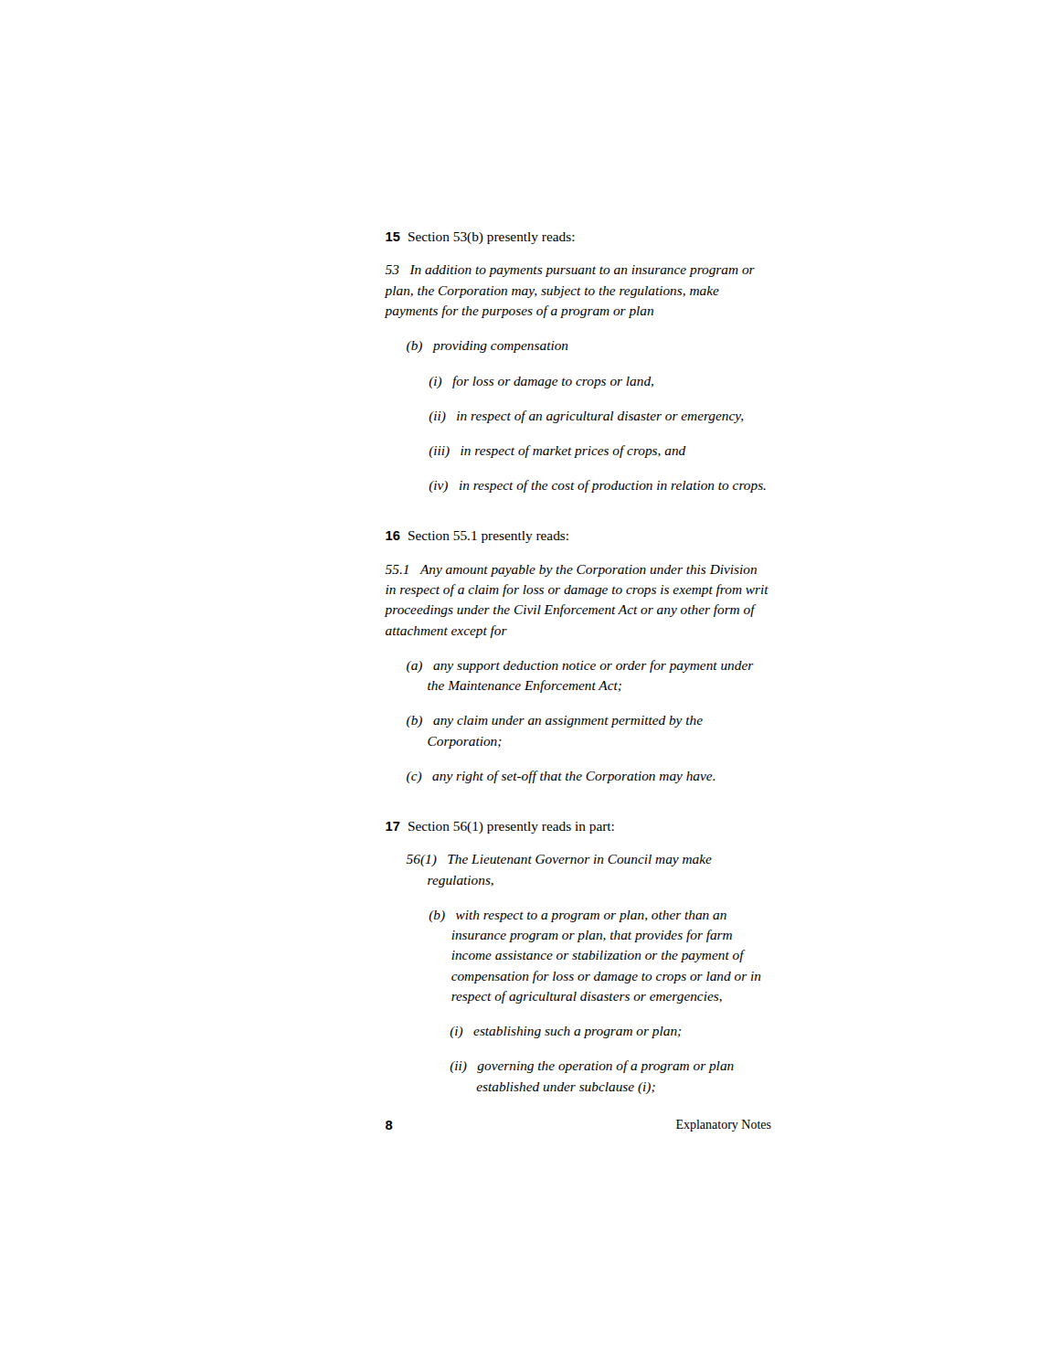15 Section 53(b) presently reads:
53 In addition to payments pursuant to an insurance program or plan, the Corporation may, subject to the regulations, make payments for the purposes of a program or plan
(b) providing compensation
(i) for loss or damage to crops or land,
(ii) in respect of an agricultural disaster or emergency,
(iii) in respect of market prices of crops, and
(iv) in respect of the cost of production in relation to crops.
16 Section 55.1 presently reads:
55.1 Any amount payable by the Corporation under this Division in respect of a claim for loss or damage to crops is exempt from writ proceedings under the Civil Enforcement Act or any other form of attachment except for
(a) any support deduction notice or order for payment under the Maintenance Enforcement Act;
(b) any claim under an assignment permitted by the Corporation;
(c) any right of set-off that the Corporation may have.
17 Section 56(1) presently reads in part:
56(1) The Lieutenant Governor in Council may make regulations,
(b) with respect to a program or plan, other than an insurance program or plan, that provides for farm income assistance or stabilization or the payment of compensation for loss or damage to crops or land or in respect of agricultural disasters or emergencies,
(i) establishing such a program or plan;
(ii) governing the operation of a program or plan established under subclause (i);
8 Explanatory Notes